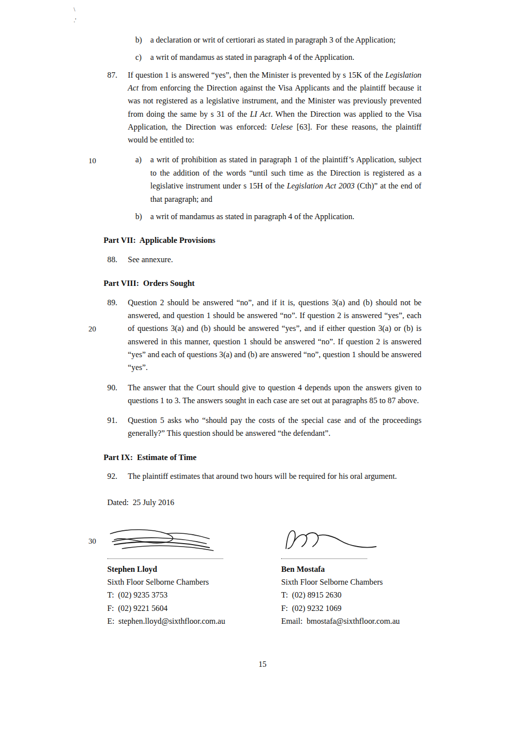\
.'
b)
a declaration or writ of certiorari as stated in paragraph 3 of the Application;
c)
a writ of mandamus as stated in paragraph 4 of the Application.
87.
If question 1 is answered “yes”, then the Minister is prevented by s 15K of the Legislation Act from enforcing the Direction against the Visa Applicants and the plaintiff because it was not registered as a legislative instrument, and the Minister was previously prevented from doing the same by s 31 of the LI Act. When the Direction was applied to the Visa Application, the Direction was enforced: Uelese [63]. For these reasons, the plaintiff would be entitled to:
10
a)
a writ of prohibition as stated in paragraph 1 of the plaintiff’s Application, subject to the addition of the words “until such time as the Direction is registered as a legislative instrument under s 15H of the Legislation Act 2003 (Cth)” at the end of that paragraph; and
b)
a writ of mandamus as stated in paragraph 4 of the Application.
Part VII: Applicable Provisions
88.
See annexure.
Part VIII: Orders Sought
20
89.
Question 2 should be answered “no”, and if it is, questions 3(a) and (b) should not be answered, and question 1 should be answered “no”. If question 2 is answered “yes”, each of questions 3(a) and (b) should be answered “yes”, and if either question 3(a) or (b) is answered in this manner, question 1 should be answered “no”. If question 2 is answered “yes” and each of questions 3(a) and (b) are answered “no”, question 1 should be answered “yes”.
90.
The answer that the Court should give to question 4 depends upon the answers given to questions 1 to 3. The answers sought in each case are set out at paragraphs 85 to 87 above.
91.
Question 5 asks who “should pay the costs of the special case and of the proceedings generally?” This question should be answered “the defendant”.
Part IX: Estimate of Time
92.
The plaintiff estimates that around two hours will be required for his oral argument.
Dated: 25 July 2016
30
Stephen Lloyd
Sixth Floor Selborne Chambers
T: (02) 9235 3753
F: (02) 9221 5604
E: stephen.lloyd@sixthfloor.com.au
Ben Mostafa
Sixth Floor Selborne Chambers
T: (02) 8915 2630
F: (02) 9232 1069
Email: bmostafa@sixthfloor.com.au
15